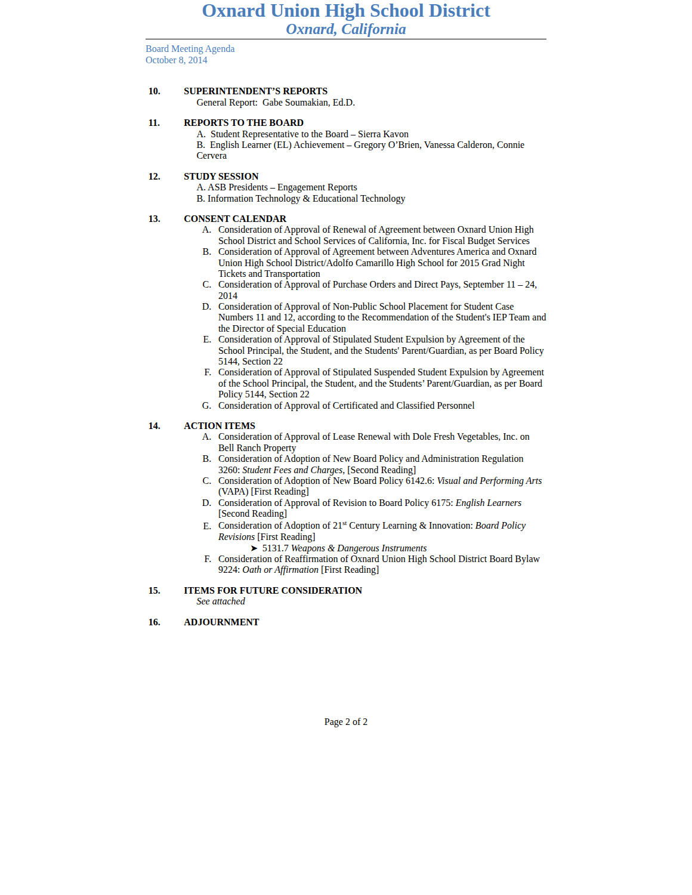Oxnard Union High School District
Oxnard, California
Board Meeting Agenda
October 8, 2014
10.
SUPERINTENDENT’S REPORTS
General Report: Gabe Soumakian, Ed.D.
11.
REPORTS TO THE BOARD
A. Student Representative to the Board – Sierra Kavon
B. English Learner (EL) Achievement – Gregory O’Brien, Vanessa Calderon, Connie Cervera
12.
STUDY SESSION
A. ASB Presidents – Engagement Reports
B. Information Technology & Educational Technology
13.
CONSENT CALENDAR
Consideration of Approval of Renewal of Agreement between Oxnard Union High School District and School Services of California, Inc. for Fiscal Budget Services
Consideration of Approval of Agreement between Adventures America and Oxnard Union High School District/Adolfo Camarillo High School for 2015 Grad Night Tickets and Transportation
Consideration of Approval of Purchase Orders and Direct Pays, September 11 – 24, 2014
Consideration of Approval of Non-Public School Placement for Student Case Numbers 11 and 12, according to the Recommendation of the Student's IEP Team and the Director of Special Education
Consideration of Approval of Stipulated Student Expulsion by Agreement of the School Principal, the Student, and the Students' Parent/Guardian, as per Board Policy 5144, Section 22
Consideration of Approval of Stipulated Suspended Student Expulsion by Agreement of the School Principal, the Student, and the Students’ Parent/Guardian, as per Board Policy 5144, Section 22
Consideration of Approval of Certificated and Classified Personnel
14.
ACTION ITEMS
Consideration of Approval of Lease Renewal with Dole Fresh Vegetables, Inc. on Bell Ranch Property
Consideration of Adoption of New Board Policy and Administration Regulation 3260: Student Fees and Charges, [Second Reading]
Consideration of Adoption of New Board Policy 6142.6: Visual and Performing Arts (VAPA) [First Reading]
Consideration of Approval of Revision to Board Policy 6175: English Learners [Second Reading]
Consideration of Adoption of 21st Century Learning & Innovation: Board Policy Revisions [First Reading]
➤ 5131.7 Weapons & Dangerous Instruments
Consideration of Reaffirmation of Oxnard Union High School District Board Bylaw 9224: Oath or Affirmation [First Reading]
15.
ITEMS FOR FUTURE CONSIDERATION
See attached
16.
ADJOURNMENT
Page 2 of 2